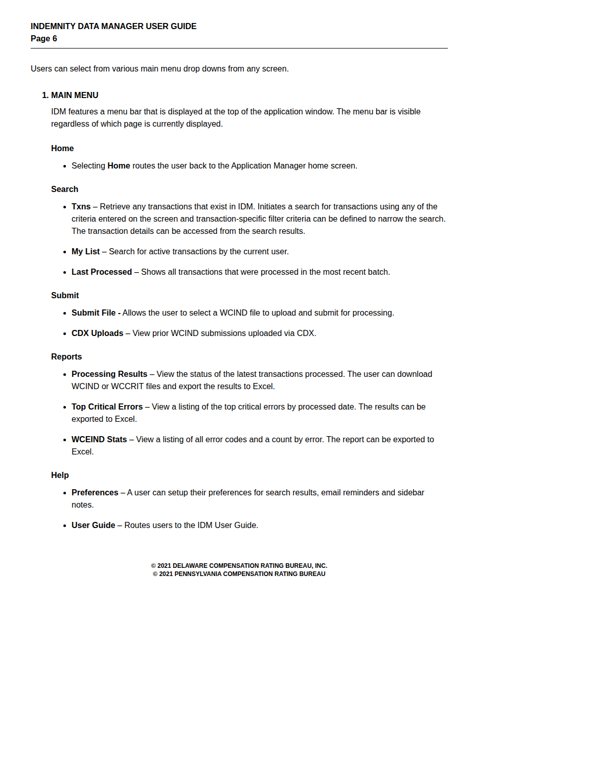INDEMNITY DATA MANAGER USER GUIDE Page 6
Users can select from various main menu drop downs from any screen.
MAIN MENU
IDM features a menu bar that is displayed at the top of the application window. The menu bar is visible regardless of which page is currently displayed.
Home
Selecting Home routes the user back to the Application Manager home screen.
Search
Txns – Retrieve any transactions that exist in IDM. Initiates a search for transactions using any of the criteria entered on the screen and transaction-specific filter criteria can be defined to narrow the search. The transaction details can be accessed from the search results.
My List – Search for active transactions by the current user.
Last Processed – Shows all transactions that were processed in the most recent batch.
Submit
Submit File - Allows the user to select a WCIND file to upload and submit for processing.
CDX Uploads – View prior WCIND submissions uploaded via CDX.
Reports
Processing Results – View the status of the latest transactions processed. The user can download WCIND or WCCRIT files and export the results to Excel.
Top Critical Errors – View a listing of the top critical errors by processed date. The results can be exported to Excel.
WCEIND Stats – View a listing of all error codes and a count by error. The report can be exported to Excel.
Help
Preferences – A user can setup their preferences for search results, email reminders and sidebar notes.
User Guide – Routes users to the IDM User Guide.
© 2021 DELAWARE COMPENSATION RATING BUREAU, INC.
© 2021 PENNSYLVANIA COMPENSATION RATING BUREAU